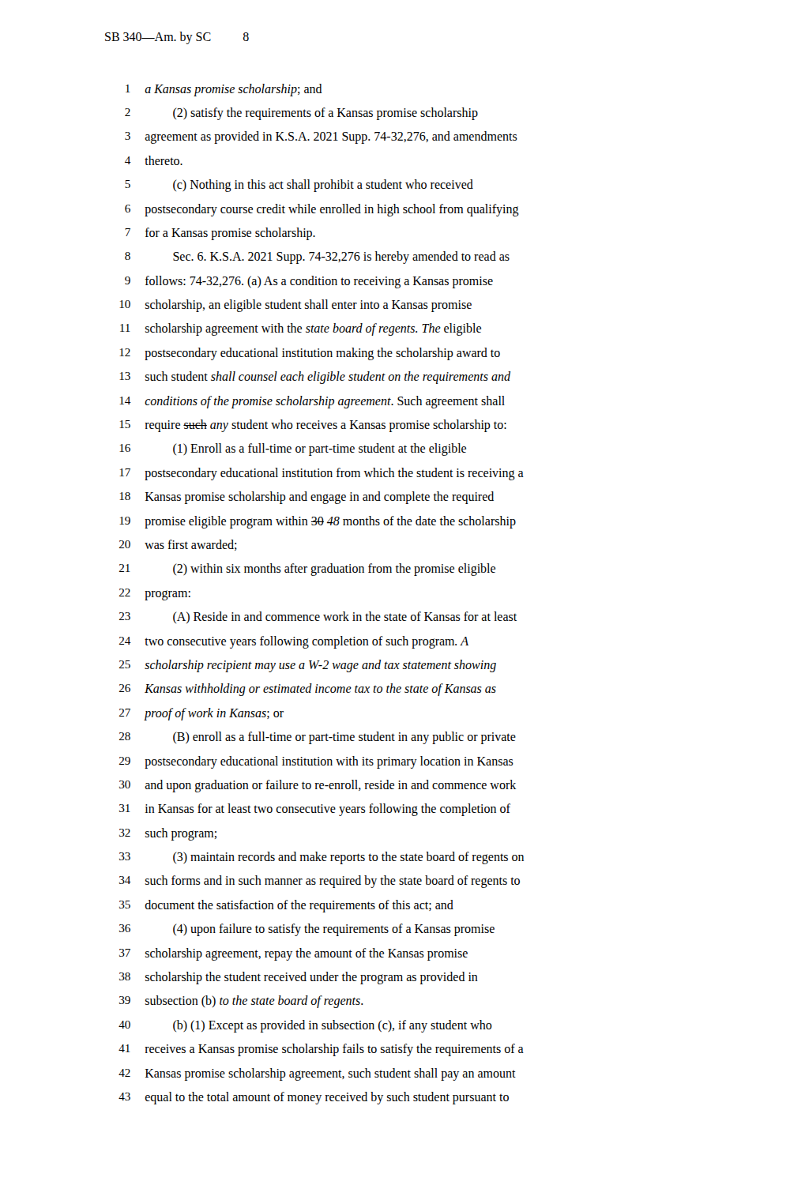SB 340—Am. by SC 8
a Kansas promise scholarship; and
(2) satisfy the requirements of a Kansas promise scholarship
agreement as provided in K.S.A. 2021 Supp. 74-32,276, and amendments
thereto.
(c) Nothing in this act shall prohibit a student who received
postsecondary course credit while enrolled in high school from qualifying
for a Kansas promise scholarship.
Sec. 6. K.S.A. 2021 Supp. 74-32,276 is hereby amended to read as
follows: 74-32,276. (a) As a condition to receiving a Kansas promise
scholarship, an eligible student shall enter into a Kansas promise
scholarship agreement with the state board of regents. The eligible
postsecondary educational institution making the scholarship award to
such student shall counsel each eligible student on the requirements and
conditions of the promise scholarship agreement. Such agreement shall
require such any student who receives a Kansas promise scholarship to:
(1) Enroll as a full-time or part-time student at the eligible
postsecondary educational institution from which the student is receiving a
Kansas promise scholarship and engage in and complete the required
promise eligible program within 30 48 months of the date the scholarship
was first awarded;
(2) within six months after graduation from the promise eligible
program:
(A) Reside in and commence work in the state of Kansas for at least
two consecutive years following completion of such program. A
scholarship recipient may use a W-2 wage and tax statement showing
Kansas withholding or estimated income tax to the state of Kansas as
proof of work in Kansas; or
(B) enroll as a full-time or part-time student in any public or private
postsecondary educational institution with its primary location in Kansas
and upon graduation or failure to re-enroll, reside in and commence work
in Kansas for at least two consecutive years following the completion of
such program;
(3) maintain records and make reports to the state board of regents on
such forms and in such manner as required by the state board of regents to
document the satisfaction of the requirements of this act; and
(4) upon failure to satisfy the requirements of a Kansas promise
scholarship agreement, repay the amount of the Kansas promise
scholarship the student received under the program as provided in
subsection (b) to the state board of regents.
(b) (1) Except as provided in subsection (c), if any student who
receives a Kansas promise scholarship fails to satisfy the requirements of a
Kansas promise scholarship agreement, such student shall pay an amount
equal to the total amount of money received by such student pursuant to